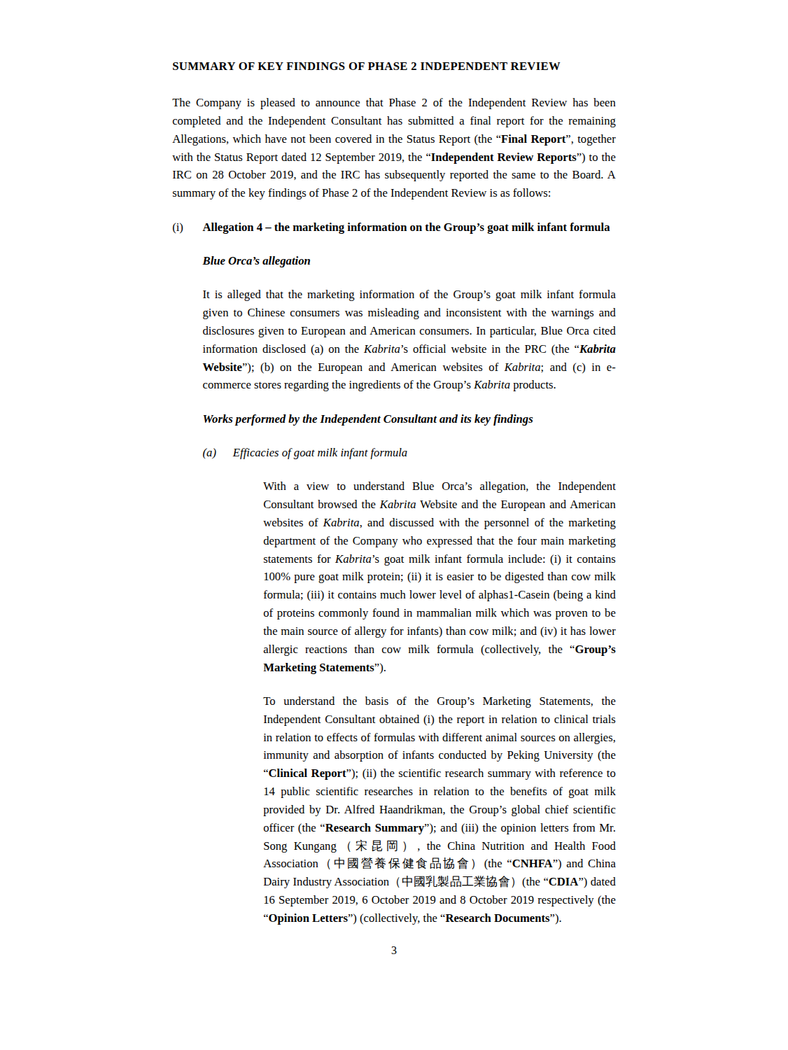SUMMARY OF KEY FINDINGS OF PHASE 2 INDEPENDENT REVIEW
The Company is pleased to announce that Phase 2 of the Independent Review has been completed and the Independent Consultant has submitted a final report for the remaining Allegations, which have not been covered in the Status Report (the “Final Report”, together with the Status Report dated 12 September 2019, the “Independent Review Reports”) to the IRC on 28 October 2019, and the IRC has subsequently reported the same to the Board. A summary of the key findings of Phase 2 of the Independent Review is as follows:
(i)
Allegation 4 – the marketing information on the Group’s goat milk infant formula
Blue Orca’s allegation
It is alleged that the marketing information of the Group’s goat milk infant formula given to Chinese consumers was misleading and inconsistent with the warnings and disclosures given to European and American consumers. In particular, Blue Orca cited information disclosed (a) on the Kabrita’s official website in the PRC (the “Kabrita Website”); (b) on the European and American websites of Kabrita; and (c) in e-commerce stores regarding the ingredients of the Group’s Kabrita products.
Works performed by the Independent Consultant and its key findings
(a)
Efficacies of goat milk infant formula
With a view to understand Blue Orca’s allegation, the Independent Consultant browsed the Kabrita Website and the European and American websites of Kabrita, and discussed with the personnel of the marketing department of the Company who expressed that the four main marketing statements for Kabrita’s goat milk infant formula include: (i) it contains 100% pure goat milk protein; (ii) it is easier to be digested than cow milk formula; (iii) it contains much lower level of alphas1-Casein (being a kind of proteins commonly found in mammalian milk which was proven to be the main source of allergy for infants) than cow milk; and (iv) it has lower allergic reactions than cow milk formula (collectively, the “Group’s Marketing Statements”).
To understand the basis of the Group’s Marketing Statements, the Independent Consultant obtained (i) the report in relation to clinical trials in relation to effects of formulas with different animal sources on allergies, immunity and absorption of infants conducted by Peking University (the “Clinical Report”); (ii) the scientific research summary with reference to 14 public scientific researches in relation to the benefits of goat milk provided by Dr. Alfred Haandrikman, the Group’s global chief scientific officer (the “Research Summary”); and (iii) the opinion letters from Mr. Song Kungang（宋昆岡）, the China Nutrition and Health Food Association（中國營養保健食品協會）(the “CNHFA”) and China Dairy Industry Association（中國乳製品工業協會）(the “CDIA”) dated 16 September 2019, 6 October 2019 and 8 October 2019 respectively (the “Opinion Letters”) (collectively, the “Research Documents”).
3